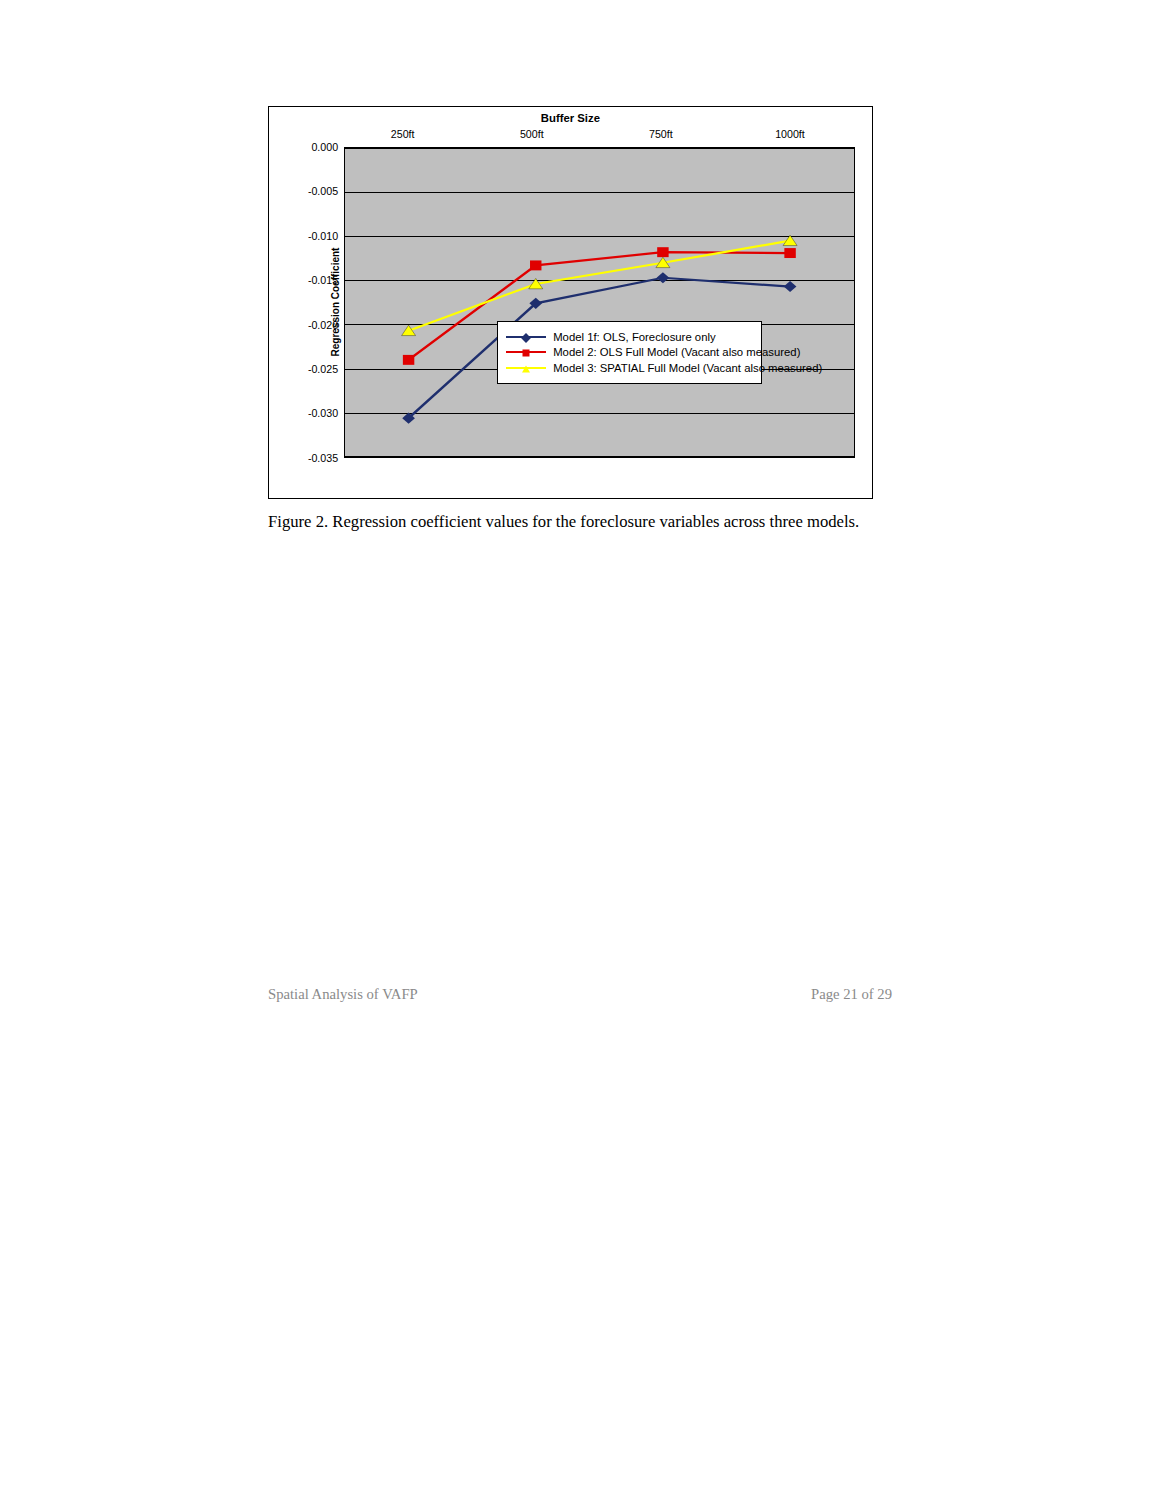Buffer Size
250ft 500ft 750ft 1000ft
Regression Coefficient
0.000 -0.005 -0.010 -0.015 -0.020 -0.025 -0.030 -0.035
Model 1f: OLS, Foreclosure only
Model 2: OLS Full Model (Vacant also measured)
Model 3: SPATIAL Full Model (Vacant also measured)
Figure 2. Regression coefficient values for the foreclosure variables across three models.
Spatial Analysis of VAFP Page 21 of 29